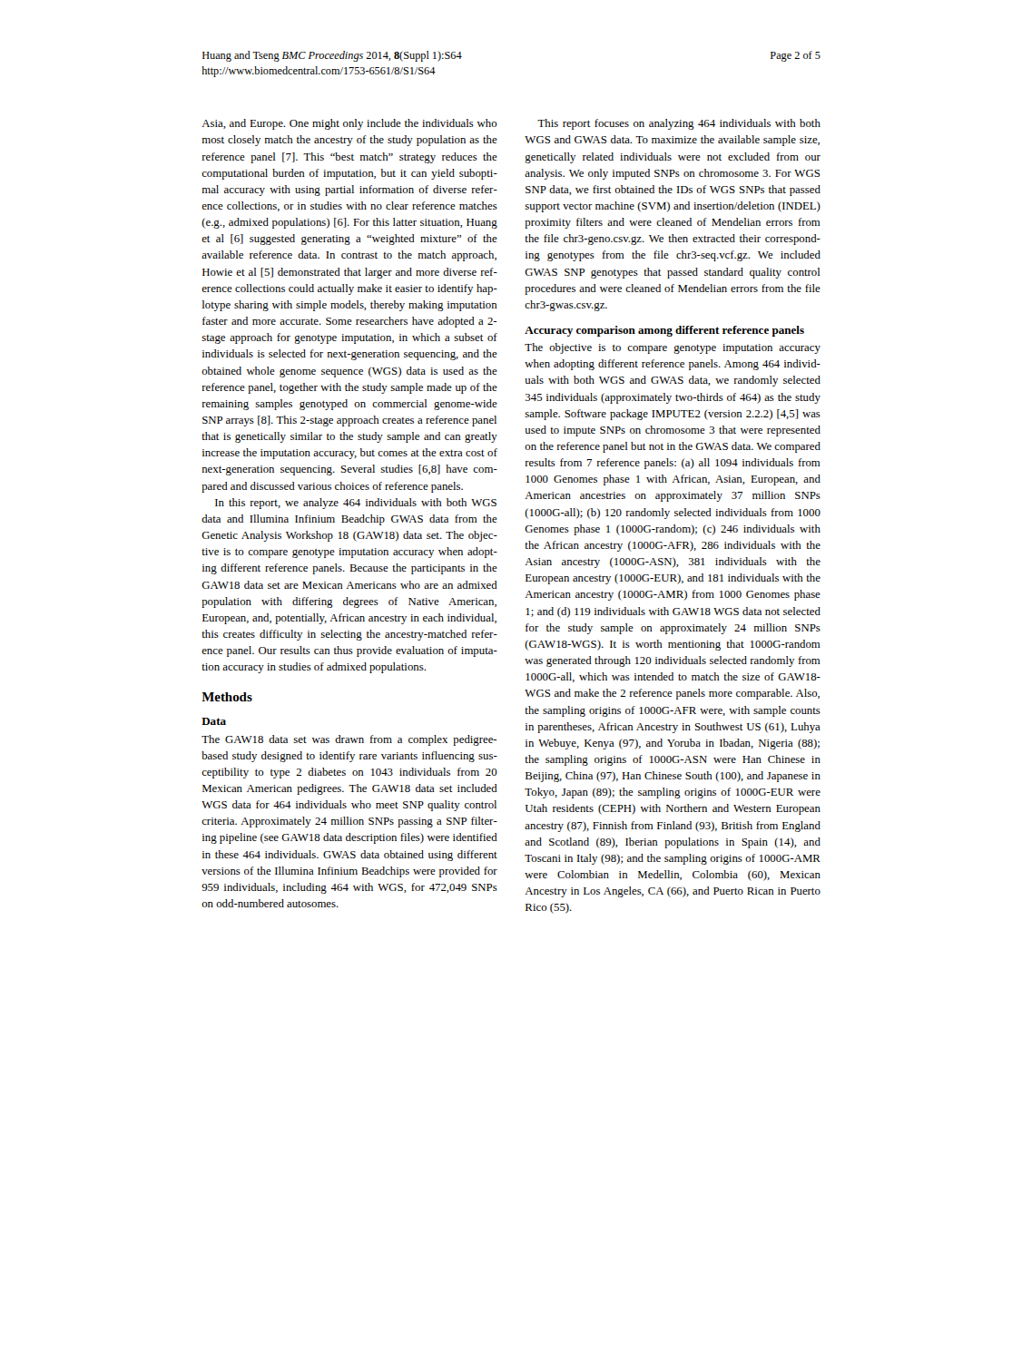Huang and Tseng BMC Proceedings 2014, 8(Suppl 1):S64
http://www.biomedcentral.com/1753-6561/8/S1/S64
Page 2 of 5
Asia, and Europe. One might only include the individuals who most closely match the ancestry of the study population as the reference panel [7]. This “best match” strategy reduces the computational burden of imputation, but it can yield suboptimal accuracy with using partial information of diverse reference collections, or in studies with no clear reference matches (e.g., admixed populations) [6]. For this latter situation, Huang et al [6] suggested generating a “weighted mixture” of the available reference data. In contrast to the match approach, Howie et al [5] demonstrated that larger and more diverse reference collections could actually make it easier to identify haplotype sharing with simple models, thereby making imputation faster and more accurate. Some researchers have adopted a 2-stage approach for genotype imputation, in which a subset of individuals is selected for next-generation sequencing, and the obtained whole genome sequence (WGS) data is used as the reference panel, together with the study sample made up of the remaining samples genotyped on commercial genome-wide SNP arrays [8]. This 2-stage approach creates a reference panel that is genetically similar to the study sample and can greatly increase the imputation accuracy, but comes at the extra cost of next-generation sequencing. Several studies [6,8] have compared and discussed various choices of reference panels.
In this report, we analyze 464 individuals with both WGS data and Illumina Infinium Beadchip GWAS data from the Genetic Analysis Workshop 18 (GAW18) data set. The objective is to compare genotype imputation accuracy when adopting different reference panels. Because the participants in the GAW18 data set are Mexican Americans who are an admixed population with differing degrees of Native American, European, and, potentially, African ancestry in each individual, this creates difficulty in selecting the ancestry-matched reference panel. Our results can thus provide evaluation of imputation accuracy in studies of admixed populations.
Methods
Data
The GAW18 data set was drawn from a complex pedigree-based study designed to identify rare variants influencing susceptibility to type 2 diabetes on 1043 individuals from 20 Mexican American pedigrees. The GAW18 data set included WGS data for 464 individuals who meet SNP quality control criteria. Approximately 24 million SNPs passing a SNP filtering pipeline (see GAW18 data description files) were identified in these 464 individuals. GWAS data obtained using different versions of the Illumina Infinium Beadchips were provided for 959 individuals, including 464 with WGS, for 472,049 SNPs on odd-numbered autosomes.
This report focuses on analyzing 464 individuals with both WGS and GWAS data. To maximize the available sample size, genetically related individuals were not excluded from our analysis. We only imputed SNPs on chromosome 3. For WGS SNP data, we first obtained the IDs of WGS SNPs that passed support vector machine (SVM) and insertion/deletion (INDEL) proximity filters and were cleaned of Mendelian errors from the file chr3-geno.csv.gz. We then extracted their corresponding genotypes from the file chr3-seq.vcf.gz. We included GWAS SNP genotypes that passed standard quality control procedures and were cleaned of Mendelian errors from the file chr3-gwas.csv.gz.
Accuracy comparison among different reference panels
The objective is to compare genotype imputation accuracy when adopting different reference panels. Among 464 individuals with both WGS and GWAS data, we randomly selected 345 individuals (approximately two-thirds of 464) as the study sample. Software package IMPUTE2 (version 2.2.2) [4,5] was used to impute SNPs on chromosome 3 that were represented on the reference panel but not in the GWAS data. We compared results from 7 reference panels: (a) all 1094 individuals from 1000 Genomes phase 1 with African, Asian, European, and American ancestries on approximately 37 million SNPs (1000G-all); (b) 120 randomly selected individuals from 1000 Genomes phase 1 (1000G-random); (c) 246 individuals with the African ancestry (1000G-AFR), 286 individuals with the Asian ancestry (1000G-ASN), 381 individuals with the European ancestry (1000G-EUR), and 181 individuals with the American ancestry (1000G-AMR) from 1000 Genomes phase 1; and (d) 119 individuals with GAW18 WGS data not selected for the study sample on approximately 24 million SNPs (GAW18-WGS). It is worth mentioning that 1000G-random was generated through 120 individuals selected randomly from 1000G-all, which was intended to match the size of GAW18-WGS and make the 2 reference panels more comparable. Also, the sampling origins of 1000G-AFR were, with sample counts in parentheses, African Ancestry in Southwest US (61), Luhya in Webuye, Kenya (97), and Yoruba in Ibadan, Nigeria (88); the sampling origins of 1000G-ASN were Han Chinese in Beijing, China (97), Han Chinese South (100), and Japanese in Tokyo, Japan (89); the sampling origins of 1000G-EUR were Utah residents (CEPH) with Northern and Western European ancestry (87), Finnish from Finland (93), British from England and Scotland (89), Iberian populations in Spain (14), and Toscani in Italy (98); and the sampling origins of 1000G-AMR were Colombian in Medellin, Colombia (60), Mexican Ancestry in Los Angeles, CA (66), and Puerto Rican in Puerto Rico (55).